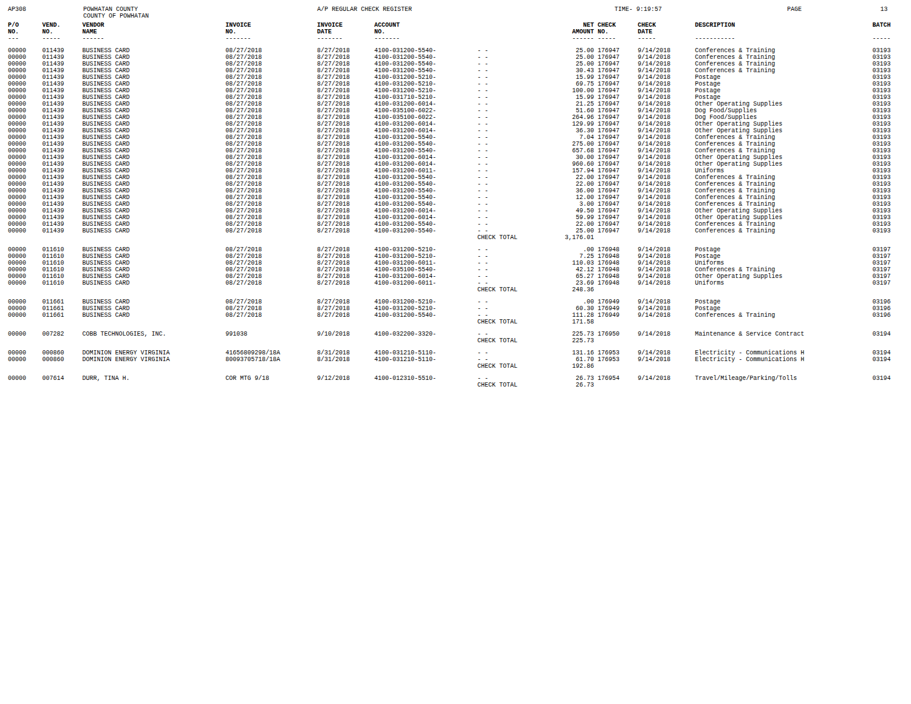| AP308 | POWHATAN COUNTY | A/P REGULAR CHECK REGISTER | TIME- 9:19:57 | PAGE | 13 |
| | COUNTY OF POWHATAN | | | | |
| P/O NO. | VEND. NO. | VENDOR NAME | INVOICE NO. | INVOICE DATE | ACCOUNT NO. | | NET AMOUNT | CHECK NO. | CHECK DATE | DESCRIPTION | BATCH |
| --- | --- | --- | --- | --- | --- | --- | --- | --- | --- | --- | --- |
| --- | ----- | ------ | ------- | ------- | ------- | | ------ | ----- | ----- | ----------- | ----- |
| 00000 | 011439 | BUSINESS CARD | 08/27/2018 | 8/27/2018 | 4100-031200-5540- | - - | 25.00 | 176947 | 9/14/2018 | Conferences & Training | 03193 |
| 00000 | 011439 | BUSINESS CARD | 08/27/2018 | 8/27/2018 | 4100-031200-5540- | - - | 25.00 | 176947 | 9/14/2018 | Conferences & Training | 03193 |
| 00000 | 011439 | BUSINESS CARD | 08/27/2018 | 8/27/2018 | 4100-031200-5540- | - - | 25.00 | 176947 | 9/14/2018 | Conferences & Training | 03193 |
| 00000 | 011439 | BUSINESS CARD | 08/27/2018 | 8/27/2018 | 4100-031200-5540- | - - | 30.43 | 176947 | 9/14/2018 | Conferences & Training | 03193 |
| 00000 | 011439 | BUSINESS CARD | 08/27/2018 | 8/27/2018 | 4100-031200-5210- | - - | 15.99 | 176947 | 9/14/2018 | Postage | 03193 |
| 00000 | 011439 | BUSINESS CARD | 08/27/2018 | 8/27/2018 | 4100-031200-5210- | - - | 69.75 | 176947 | 9/14/2018 | Postage | 03193 |
| 00000 | 011439 | BUSINESS CARD | 08/27/2018 | 8/27/2018 | 4100-031200-5210- | - - | 100.00 | 176947 | 9/14/2018 | Postage | 03193 |
| 00000 | 011439 | BUSINESS CARD | 08/27/2018 | 8/27/2018 | 4100-031710-5210- | - - | 15.99 | 176947 | 9/14/2018 | Postage | 03193 |
| 00000 | 011439 | BUSINESS CARD | 08/27/2018 | 8/27/2018 | 4100-031200-6014- | - - | 21.25 | 176947 | 9/14/2018 | Other Operating Supplies | 03193 |
| 00000 | 011439 | BUSINESS CARD | 08/27/2018 | 8/27/2018 | 4100-035100-6022- | - - | 51.60 | 176947 | 9/14/2018 | Dog Food/Supplies | 03193 |
| 00000 | 011439 | BUSINESS CARD | 08/27/2018 | 8/27/2018 | 4100-035100-6022- | - - | 264.96 | 176947 | 9/14/2018 | Dog Food/Supplies | 03193 |
| 00000 | 011439 | BUSINESS CARD | 08/27/2018 | 8/27/2018 | 4100-031200-6014- | - - | 129.99 | 176947 | 9/14/2018 | Other Operating Supplies | 03193 |
| 00000 | 011439 | BUSINESS CARD | 08/27/2018 | 8/27/2018 | 4100-031200-6014- | - - | 36.30 | 176947 | 9/14/2018 | Other Operating Supplies | 03193 |
| 00000 | 011439 | BUSINESS CARD | 08/27/2018 | 8/27/2018 | 4100-031200-5540- | - - | 7.04 | 176947 | 9/14/2018 | Conferences & Training | 03193 |
| 00000 | 011439 | BUSINESS CARD | 08/27/2018 | 8/27/2018 | 4100-031200-5540- | - - | 275.00 | 176947 | 9/14/2018 | Conferences & Training | 03193 |
| 00000 | 011439 | BUSINESS CARD | 08/27/2018 | 8/27/2018 | 4100-031200-5540- | - - | 657.68 | 176947 | 9/14/2018 | Conferences & Training | 03193 |
| 00000 | 011439 | BUSINESS CARD | 08/27/2018 | 8/27/2018 | 4100-031200-6014- | - - | 30.00 | 176947 | 9/14/2018 | Other Operating Supplies | 03193 |
| 00000 | 011439 | BUSINESS CARD | 08/27/2018 | 8/27/2018 | 4100-031200-6014- | - - | 960.60 | 176947 | 9/14/2018 | Other Operating Supplies | 03193 |
| 00000 | 011439 | BUSINESS CARD | 08/27/2018 | 8/27/2018 | 4100-031200-6011- | - - | 157.94 | 176947 | 9/14/2018 | Uniforms | 03193 |
| 00000 | 011439 | BUSINESS CARD | 08/27/2018 | 8/27/2018 | 4100-031200-5540- | - - | 22.00 | 176947 | 9/14/2018 | Conferences & Training | 03193 |
| 00000 | 011439 | BUSINESS CARD | 08/27/2018 | 8/27/2018 | 4100-031200-5540- | - - | 22.00 | 176947 | 9/14/2018 | Conferences & Training | 03193 |
| 00000 | 011439 | BUSINESS CARD | 08/27/2018 | 8/27/2018 | 4100-031200-5540- | - - | 36.00 | 176947 | 9/14/2018 | Conferences & Training | 03193 |
| 00000 | 011439 | BUSINESS CARD | 08/27/2018 | 8/27/2018 | 4100-031200-5540- | - - | 12.00 | 176947 | 9/14/2018 | Conferences & Training | 03193 |
| 00000 | 011439 | BUSINESS CARD | 08/27/2018 | 8/27/2018 | 4100-031200-5540- | - - | 3.00 | 176947 | 9/14/2018 | Conferences & Training | 03193 |
| 00000 | 011439 | BUSINESS CARD | 08/27/2018 | 8/27/2018 | 4100-031200-6014- | - - | 49.50 | 176947 | 9/14/2018 | Other Operating Supplies | 03193 |
| 00000 | 011439 | BUSINESS CARD | 08/27/2018 | 8/27/2018 | 4100-031200-6014- | - - | 59.99 | 176947 | 9/14/2018 | Other Operating Supplies | 03193 |
| 00000 | 011439 | BUSINESS CARD | 08/27/2018 | 8/27/2018 | 4100-031200-5540- | - - | 22.00 | 176947 | 9/14/2018 | Conferences & Training | 03193 |
| 00000 | 011439 | BUSINESS CARD | 08/27/2018 | 8/27/2018 | 4100-031200-5540- | - - | 25.00 | 176947 | 9/14/2018 | Conferences & Training | 03193 |
| | CHECK TOTAL | 3,176.01 | |
| 00000 | 011610 | BUSINESS CARD | 08/27/2018 | 8/27/2018 | 4100-031200-5210- | - - | .00 | 176948 | 9/14/2018 | Postage | 03197 |
| 00000 | 011610 | BUSINESS CARD | 08/27/2018 | 8/27/2018 | 4100-031200-5210- | - - | 7.25 | 176948 | 9/14/2018 | Postage | 03197 |
| 00000 | 011610 | BUSINESS CARD | 08/27/2018 | 8/27/2018 | 4100-031200-6011- | - - | 110.03 | 176948 | 9/14/2018 | Uniforms | 03197 |
| 00000 | 011610 | BUSINESS CARD | 08/27/2018 | 8/27/2018 | 4100-035100-5540- | - - | 42.12 | 176948 | 9/14/2018 | Conferences & Training | 03197 |
| 00000 | 011610 | BUSINESS CARD | 08/27/2018 | 8/27/2018 | 4100-031200-6014- | - - | 65.27 | 176948 | 9/14/2018 | Other Operating Supplies | 03197 |
| 00000 | 011610 | BUSINESS CARD | 08/27/2018 | 8/27/2018 | 4100-031200-6011- | - - | 23.69 | 176948 | 9/14/2018 | Uniforms | 03197 |
| | CHECK TOTAL | 248.36 | |
| 00000 | 011661 | BUSINESS CARD | 08/27/2018 | 8/27/2018 | 4100-031200-5210- | - - | .00 | 176949 | 9/14/2018 | Postage | 03196 |
| 00000 | 011661 | BUSINESS CARD | 08/27/2018 | 8/27/2018 | 4100-031200-5210- | - - | 60.30 | 176949 | 9/14/2018 | Postage | 03196 |
| 00000 | 011661 | BUSINESS CARD | 08/27/2018 | 8/27/2018 | 4100-031200-5540- | - - | 111.28 | 176949 | 9/14/2018 | Conferences & Training | 03196 |
| | CHECK TOTAL | 171.58 | |
| 00000 | 007282 | COBB TECHNOLOGIES, INC. | 991038 | 9/10/2018 | 4100-032200-3320- | - - | 225.73 | 176950 | 9/14/2018 | Maintenance & Service Contract | 03194 |
| | CHECK TOTAL | 225.73 | |
| 00000 | 000860 | DOMINION ENERGY VIRGINIA | 41656809298/18A | 8/31/2018 | 4100-031210-5110- | - - | 131.16 | 176953 | 9/14/2018 | Electricity - Communications H | 03194 |
| 00000 | 000860 | DOMINION ENERGY VIRGINIA | 80093705718/18A | 8/31/2018 | 4100-031210-5110- | - - | 61.70 | 176953 | 9/14/2018 | Electricity - Communications H | 03194 |
| | CHECK TOTAL | 192.86 | |
| 00000 | 007614 | DURR, TINA H. | COR MTG 9/18 | 9/12/2018 | 4100-012310-5510- | - - | 26.73 | 176954 | 9/14/2018 | Travel/Mileage/Parking/Tolls | 03194 |
| | CHECK TOTAL | 26.73 | |